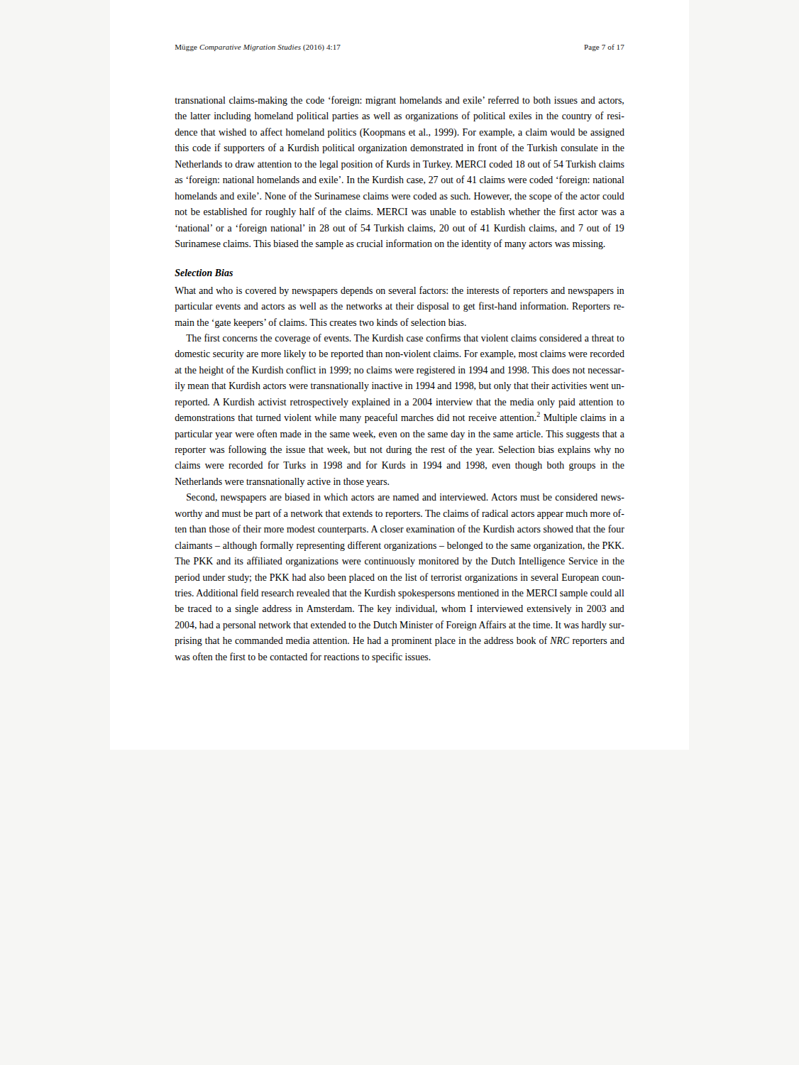Mügge Comparative Migration Studies (2016) 4:17
Page 7 of 17
transnational claims-making the code ‘foreign: migrant homelands and exile’ referred to both issues and actors, the latter including homeland political parties as well as organizations of political exiles in the country of residence that wished to affect homeland politics (Koopmans et al., 1999). For example, a claim would be assigned this code if supporters of a Kurdish political organization demonstrated in front of the Turkish consulate in the Netherlands to draw attention to the legal position of Kurds in Turkey. MERCI coded 18 out of 54 Turkish claims as ‘foreign: national homelands and exile’. In the Kurdish case, 27 out of 41 claims were coded ‘foreign: national homelands and exile’. None of the Surinamese claims were coded as such. However, the scope of the actor could not be established for roughly half of the claims. MERCI was unable to establish whether the first actor was a ‘national’ or a ‘foreign national’ in 28 out of 54 Turkish claims, 20 out of 41 Kurdish claims, and 7 out of 19 Surinamese claims. This biased the sample as crucial information on the identity of many actors was missing.
Selection Bias
What and who is covered by newspapers depends on several factors: the interests of reporters and newspapers in particular events and actors as well as the networks at their disposal to get first-hand information. Reporters remain the ‘gate keepers’ of claims. This creates two kinds of selection bias.
The first concerns the coverage of events. The Kurdish case confirms that violent claims considered a threat to domestic security are more likely to be reported than non-violent claims. For example, most claims were recorded at the height of the Kurdish conflict in 1999; no claims were registered in 1994 and 1998. This does not necessarily mean that Kurdish actors were transnationally inactive in 1994 and 1998, but only that their activities went unreported. A Kurdish activist retrospectively explained in a 2004 interview that the media only paid attention to demonstrations that turned violent while many peaceful marches did not receive attention.2 Multiple claims in a particular year were often made in the same week, even on the same day in the same article. This suggests that a reporter was following the issue that week, but not during the rest of the year. Selection bias explains why no claims were recorded for Turks in 1998 and for Kurds in 1994 and 1998, even though both groups in the Netherlands were transnationally active in those years.
Second, newspapers are biased in which actors are named and interviewed. Actors must be considered newsworthy and must be part of a network that extends to reporters. The claims of radical actors appear much more often than those of their more modest counterparts. A closer examination of the Kurdish actors showed that the four claimants – although formally representing different organizations – belonged to the same organization, the PKK. The PKK and its affiliated organizations were continuously monitored by the Dutch Intelligence Service in the period under study; the PKK had also been placed on the list of terrorist organizations in several European countries. Additional field research revealed that the Kurdish spokespersons mentioned in the MERCI sample could all be traced to a single address in Amsterdam. The key individual, whom I interviewed extensively in 2003 and 2004, had a personal network that extended to the Dutch Minister of Foreign Affairs at the time. It was hardly surprising that he commanded media attention. He had a prominent place in the address book of NRC reporters and was often the first to be contacted for reactions to specific issues.